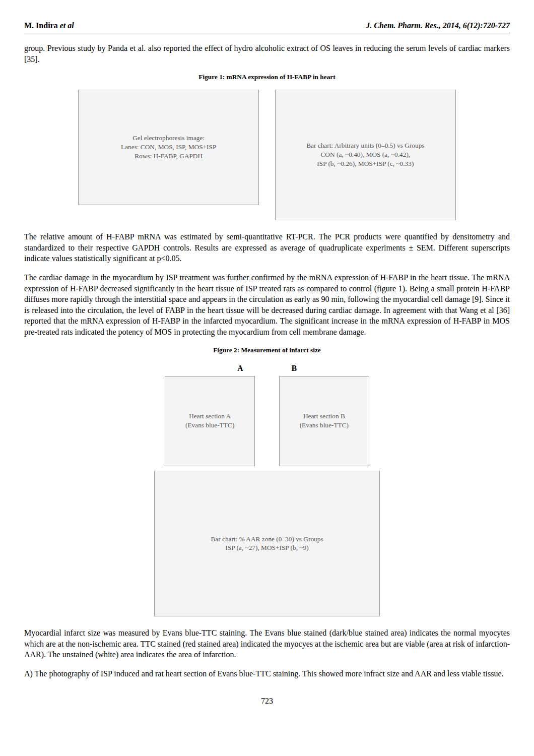M. Indira et al
J. Chem. Pharm. Res., 2014, 6(12):720-727
group. Previous study by Panda et al. also reported the effect of hydro alcoholic extract of OS leaves in reducing the serum levels of cardiac markers [35].
Figure 1: mRNA expression of H-FABP in heart
Gel electrophoresis image:
Lanes: CON, MOS, ISP, MOS+ISP
Rows: H-FABP, GAPDH
Bar chart: Arbitrary units (0–0.5) vs Groups
CON (a, ~0.40), MOS (a, ~0.42),
ISP (b, ~0.26), MOS+ISP (c, ~0.33)
The relative amount of H-FABP mRNA was estimated by semi-quantitative RT-PCR. The PCR products were quantified by densitometry and standardized to their respective GAPDH controls. Results are expressed as average of quadruplicate experiments ± SEM. Different superscripts indicate values statistically significant at p<0.05.
The cardiac damage in the myocardium by ISP treatment was further confirmed by the mRNA expression of H-FABP in the heart tissue. The mRNA expression of H-FABP decreased significantly in the heart tissue of ISP treated rats as compared to control (figure 1). Being a small protein H-FABP diffuses more rapidly through the interstitial space and appears in the circulation as early as 90 min, following the myocardial cell damage [9]. Since it is released into the circulation, the level of FABP in the heart tissue will be decreased during cardiac damage. In agreement with that Wang et al [36] reported that the mRNA expression of H-FABP in the infarcted myocardium. The significant increase in the mRNA expression of H-FABP in MOS pre-treated rats indicated the potency of MOS in protecting the myocardium from cell membrane damage.
Figure 2: Measurement of infarct size
A B
Heart section A
(Evans blue-TTC)
Heart section B
(Evans blue-TTC)
Bar chart: % AAR zone (0–30) vs Groups
ISP (a, ~27), MOS+ISP (b, ~9)
Myocardial infarct size was measured by Evans blue-TTC staining. The Evans blue stained (dark/blue stained area) indicates the normal myocytes which are at the non-ischemic area. TTC stained (red stained area) indicated the myocyes at the ischemic area but are viable (area at risk of infarction-AAR). The unstained (white) area indicates the area of infarction.
A) The photography of ISP induced and rat heart section of Evans blue-TTC staining. This showed more infract size and AAR and less viable tissue.
723